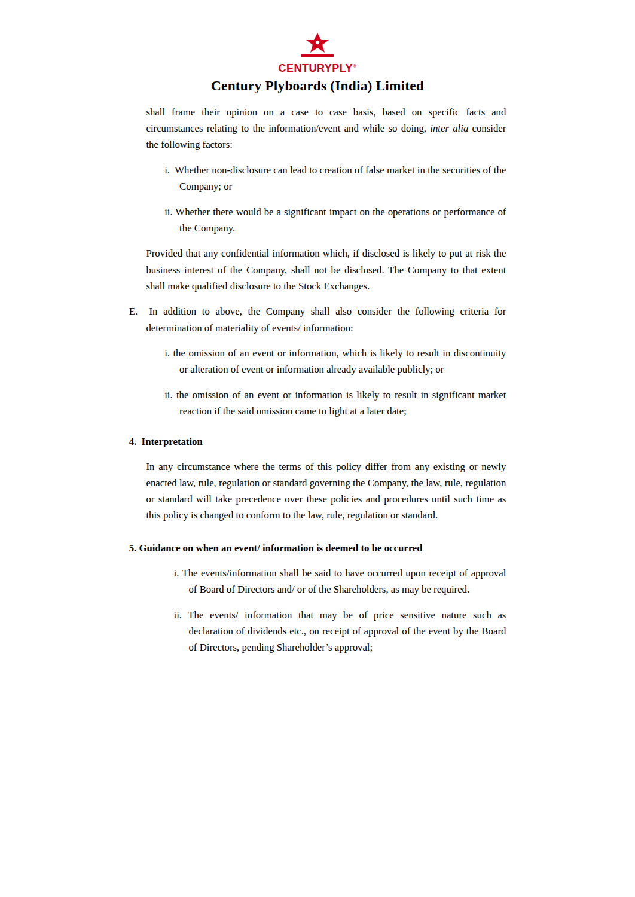CENTURYPLY®
Century Plyboards (India) Limited
shall frame their opinion on a case to case basis, based on specific facts and circumstances relating to the information/event and while so doing, inter alia consider the following factors:
i. Whether non-disclosure can lead to creation of false market in the securities of the Company; or
ii. Whether there would be a significant impact on the operations or performance of the Company.
Provided that any confidential information which, if disclosed is likely to put at risk the business interest of the Company, shall not be disclosed. The Company to that extent shall make qualified disclosure to the Stock Exchanges.
E. In addition to above, the Company shall also consider the following criteria for determination of materiality of events/ information:
i. the omission of an event or information, which is likely to result in discontinuity or alteration of event or information already available publicly; or
ii. the omission of an event or information is likely to result in significant market reaction if the said omission came to light at a later date;
4. Interpretation
In any circumstance where the terms of this policy differ from any existing or newly enacted law, rule, regulation or standard governing the Company, the law, rule, regulation or standard will take precedence over these policies and procedures until such time as this policy is changed to conform to the law, rule, regulation or standard.
5. Guidance on when an event/ information is deemed to be occurred
i. The events/information shall be said to have occurred upon receipt of approval of Board of Directors and/ or of the Shareholders, as may be required.
ii. The events/ information that may be of price sensitive nature such as declaration of dividends etc., on receipt of approval of the event by the Board of Directors, pending Shareholder’s approval;